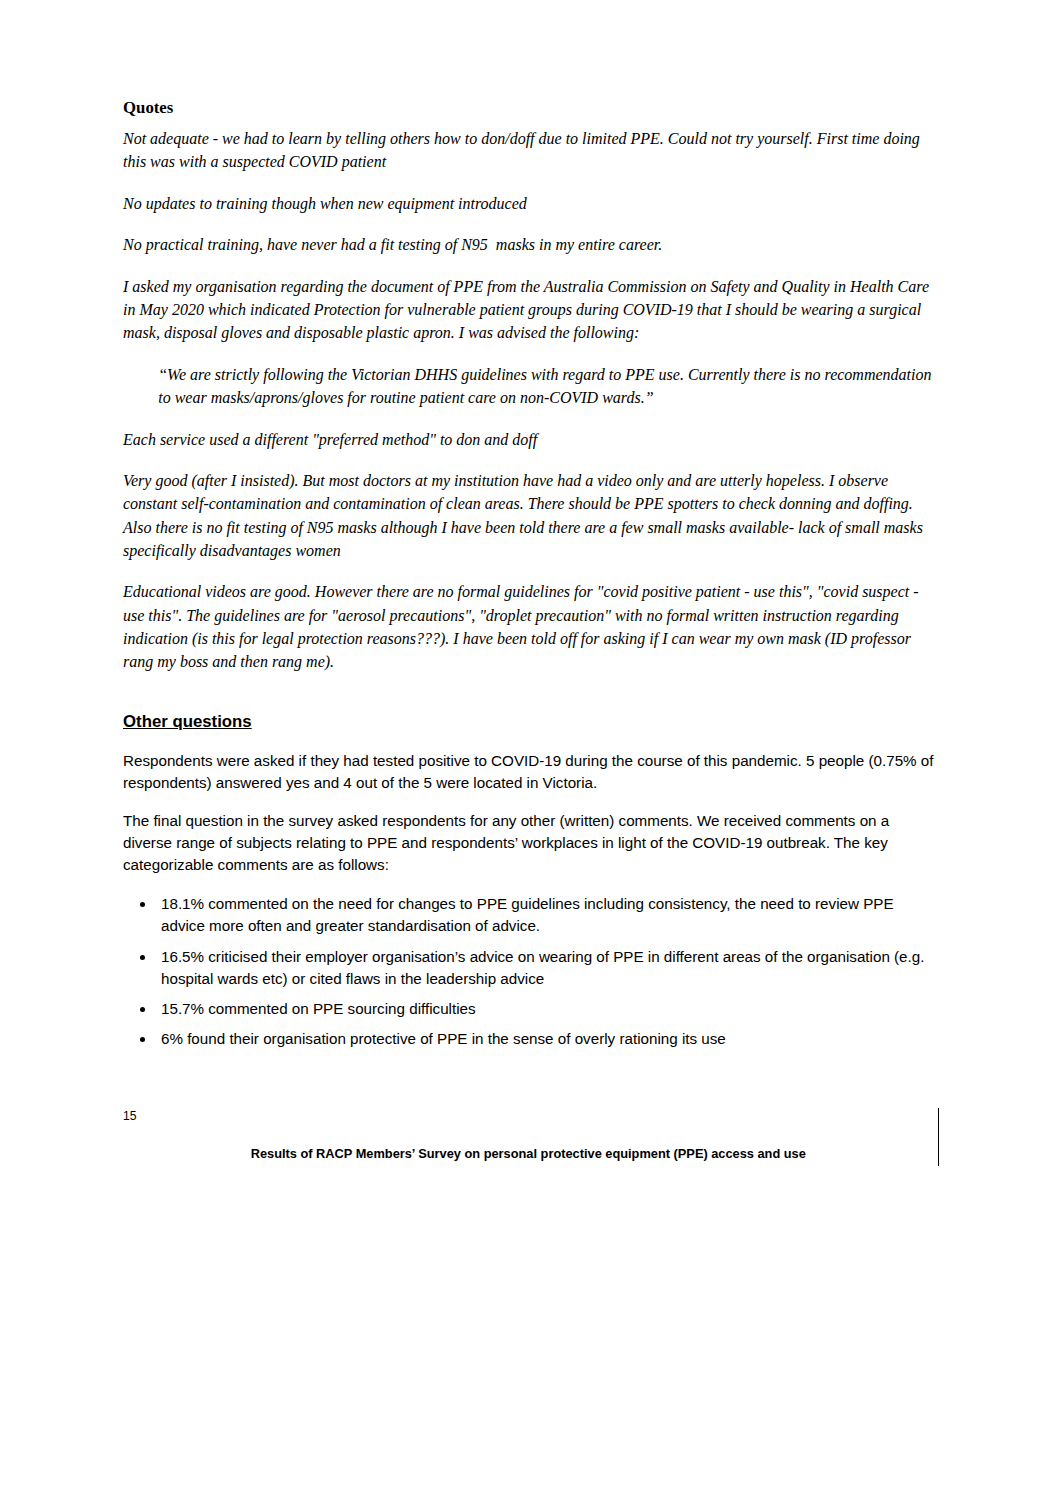Quotes
Not adequate - we had to learn by telling others how to don/doff due to limited PPE. Could not try yourself. First time doing this was with a suspected COVID patient
No updates to training though when new equipment introduced
No practical training, have never had a fit testing of N95 masks in my entire career.
I asked my organisation regarding the document of PPE from the Australia Commission on Safety and Quality in Health Care in May 2020 which indicated Protection for vulnerable patient groups during COVID-19 that I should be wearing a surgical mask, disposal gloves and disposable plastic apron. I was advised the following:
“We are strictly following the Victorian DHHS guidelines with regard to PPE use. Currently there is no recommendation to wear masks/aprons/gloves for routine patient care on non-COVID wards.”
Each service used a different "preferred method" to don and doff
Very good (after I insisted). But most doctors at my institution have had a video only and are utterly hopeless. I observe constant self-contamination and contamination of clean areas. There should be PPE spotters to check donning and doffing. Also there is no fit testing of N95 masks although I have been told there are a few small masks available- lack of small masks specifically disadvantages women
Educational videos are good. However there are no formal guidelines for "covid positive patient - use this", "covid suspect - use this". The guidelines are for "aerosol precautions", "droplet precaution" with no formal written instruction regarding indication (is this for legal protection reasons???). I have been told off for asking if I can wear my own mask (ID professor rang my boss and then rang me).
Other questions
Respondents were asked if they had tested positive to COVID-19 during the course of this pandemic. 5 people (0.75% of respondents) answered yes and 4 out of the 5 were located in Victoria.
The final question in the survey asked respondents for any other (written) comments. We received comments on a diverse range of subjects relating to PPE and respondents’ workplaces in light of the COVID-19 outbreak. The key categorizable comments are as follows:
18.1% commented on the need for changes to PPE guidelines including consistency, the need to review PPE advice more often and greater standardisation of advice.
16.5% criticised their employer organisation’s advice on wearing of PPE in different areas of the organisation (e.g. hospital wards etc) or cited flaws in the leadership advice
15.7% commented on PPE sourcing difficulties
6% found their organisation protective of PPE in the sense of overly rationing its use
15
Results of RACP Members’ Survey on personal protective equipment (PPE) access and use